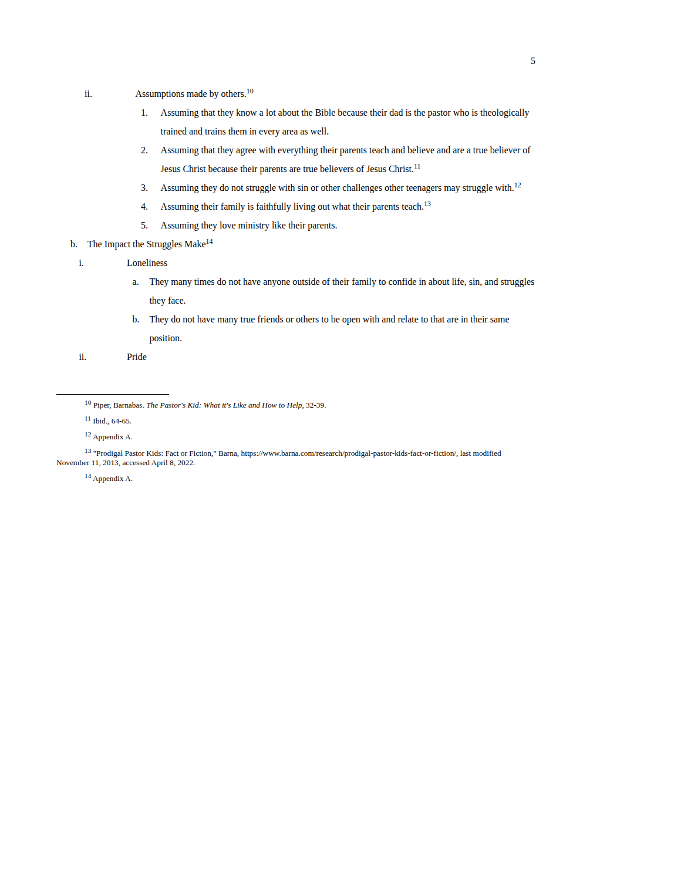5
ii. Assumptions made by others.10
1. Assuming that they know a lot about the Bible because their dad is the pastor who is theologically trained and trains them in every area as well.
2. Assuming that they agree with everything their parents teach and believe and are a true believer of Jesus Christ because their parents are true believers of Jesus Christ.11
3. Assuming they do not struggle with sin or other challenges other teenagers may struggle with.12
4. Assuming their family is faithfully living out what their parents teach.13
5. Assuming they love ministry like their parents.
b. The Impact the Struggles Make14
i. Loneliness
a. They many times do not have anyone outside of their family to confide in about life, sin, and struggles they face.
b. They do not have many true friends or others to be open with and relate to that are in their same position.
ii. Pride
10 Piper, Barnabas. The Pastor's Kid: What it's Like and How to Help, 32-39.
11 Ibid., 64-65.
12 Appendix A.
13 "Prodigal Pastor Kids: Fact or Fiction," Barna, https://www.barna.com/research/prodigal-pastor-kids-fact-or-fiction/, last modified November 11, 2013, accessed April 8, 2022.
14 Appendix A.